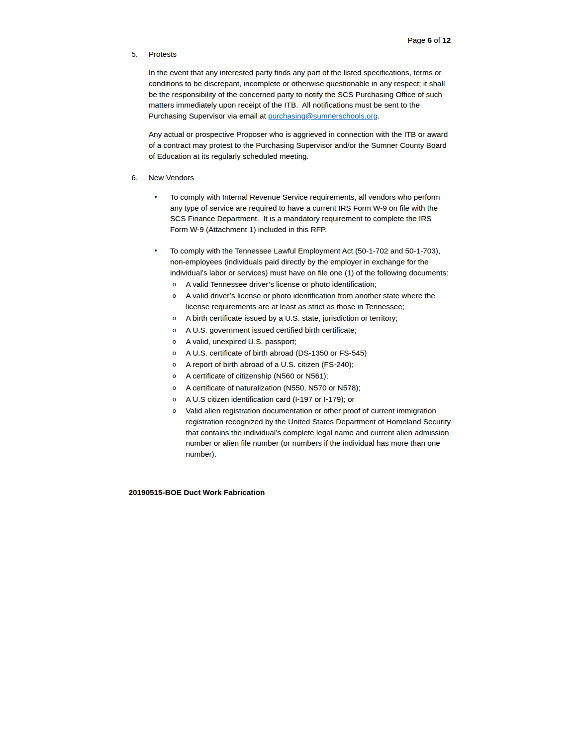Page 6 of 12
5. Protests
In the event that any interested party finds any part of the listed specifications, terms or conditions to be discrepant, incomplete or otherwise questionable in any respect; it shall be the responsibility of the concerned party to notify the SCS Purchasing Office of such matters immediately upon receipt of the ITB. All notifications must be sent to the Purchasing Supervisor via email at purchasing@sumnerschools.org.
Any actual or prospective Proposer who is aggrieved in connection with the ITB or award of a contract may protest to the Purchasing Supervisor and/or the Sumner County Board of Education at its regularly scheduled meeting.
6. New Vendors
• To comply with Internal Revenue Service requirements, all vendors who perform any type of service are required to have a current IRS Form W-9 on file with the SCS Finance Department. It is a mandatory requirement to complete the IRS Form W-9 (Attachment 1) included in this RFP.
•
To comply with the Tennessee Lawful Employment Act (50-1-702 and 50-1-703), non-employees (individuals paid directly by the employer in exchange for the individual’s labor or services) must have on file one (1) of the following documents:
o A valid Tennessee driver’s license or photo identification;
o A valid driver’s license or photo identification from another state where the license requirements are at least as strict as those in Tennessee;
o A birth certificate issued by a U.S. state, jurisdiction or territory;
o A U.S. government issued certified birth certificate;
o A valid, unexpired U.S. passport;
o A U.S. certificate of birth abroad (DS-1350 or FS-545)
o A report of birth abroad of a U.S. citizen (FS-240);
o A certificate of citizenship (N560 or N561);
o A certificate of naturalization (N550, N570 or N578);
o A U.S citizen identification card (I-197 or I-179); or
o Valid alien registration documentation or other proof of current immigration registration recognized by the United States Department of Homeland Security that contains the individual’s complete legal name and current alien admission number or alien file number (or numbers if the individual has more than one number).
20190515-BOE Duct Work Fabrication